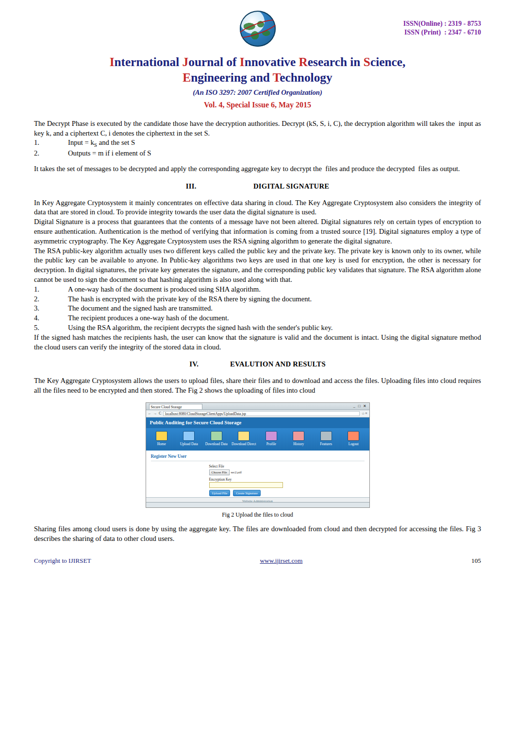ISSN(Online) : 2319 - 8753
ISSN (Print) : 2347 - 6710
International Journal of Innovative Research in Science,
Engineering and Technology
(An ISO 3297: 2007 Certified Organization)
Vol. 4, Special Issue 6, May 2015
The Decrypt Phase is executed by the candidate those have the decryption authorities. Decrypt (kS, S, i, C), the decryption algorithm will takes the input as key k, and a ciphertext C, i denotes the ciphertext in the set S.
1. Input = kS and the set S
2. Outputs = m if i element of S
It takes the set of messages to be decrypted and apply the corresponding aggregate key to decrypt the files and produce the decrypted files as output.
III. DIGITAL SIGNATURE
In Key Aggregate Cryptosystem it mainly concentrates on effective data sharing in cloud. The Key Aggregate Cryptosystem also considers the integrity of data that are stored in cloud. To provide integrity towards the user data the digital signature is used.
Digital Signature is a process that guarantees that the contents of a message have not been altered. Digital signatures rely on certain types of encryption to ensure authentication. Authentication is the method of verifying that information is coming from a trusted source [19]. Digital signatures employ a type of asymmetric cryptography. The Key Aggregate Cryptosystem uses the RSA signing algorithm to generate the digital signature.
The RSA public-key algorithm actually uses two different keys called the public key and the private key. The private key is known only to its owner, while the public key can be available to anyone. In Public-key algorithms two keys are used in that one key is used for encryption, the other is necessary for decryption. In digital signatures, the private key generates the signature, and the corresponding public key validates that signature. The RSA algorithm alone cannot be used to sign the document so that hashing algorithm is also used along with that.
1. A one-way hash of the document is produced using SHA algorithm.
2. The hash is encrypted with the private key of the RSA there by signing the document.
3. The document and the signed hash are transmitted.
4. The recipient produces a one-way hash of the document.
5. Using the RSA algorithm, the recipient decrypts the signed hash with the sender's public key.
If the signed hash matches the recipients hash, the user can know that the signature is valid and the document is intact. Using the digital signature method the cloud users can verify the integrity of the stored data in cloud.
IV. EVALUTION AND RESULTS
The Key Aggregate Cryptosystem allows the users to upload files, share their files and to download and access the files. Uploading files into cloud requires all the files need to be encrypted and then stored. The Fig 2 shows the uploading of files into cloud
Secure Cloud Storage
_ □ ✕
←→C
localhost:8080/CloudStorageClientApps/UploadData.jsp
☆ ≡
Public Auditing for Secure Cloud Storage
Home
Upload Data
Download Data
Download Direct
Profile
History
Features
Logout
Register New User
Select File
Choose File sec2.pdf
Encryption Key
Upload File Create Signature
Website Administration
Fig 2 Upload the files to cloud
Sharing files among cloud users is done by using the aggregate key. The files are downloaded from cloud and then decrypted for accessing the files. Fig 3 describes the sharing of data to other cloud users.
Copyright to IJIRSET www.ijirset.com 105